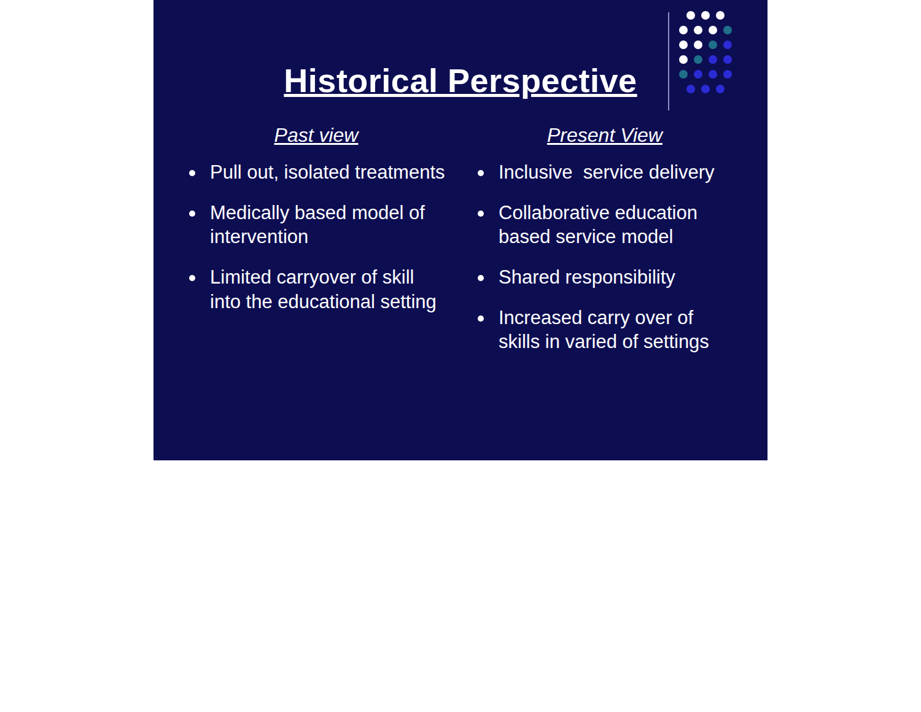Historical Perspective
Past view
Pull out, isolated treatments
Medically based model of intervention
Limited carryover of skill into the educational setting
Present View
Inclusive service delivery
Collaborative education based service model
Shared responsibility
Increased carry over of skills in varied of settings